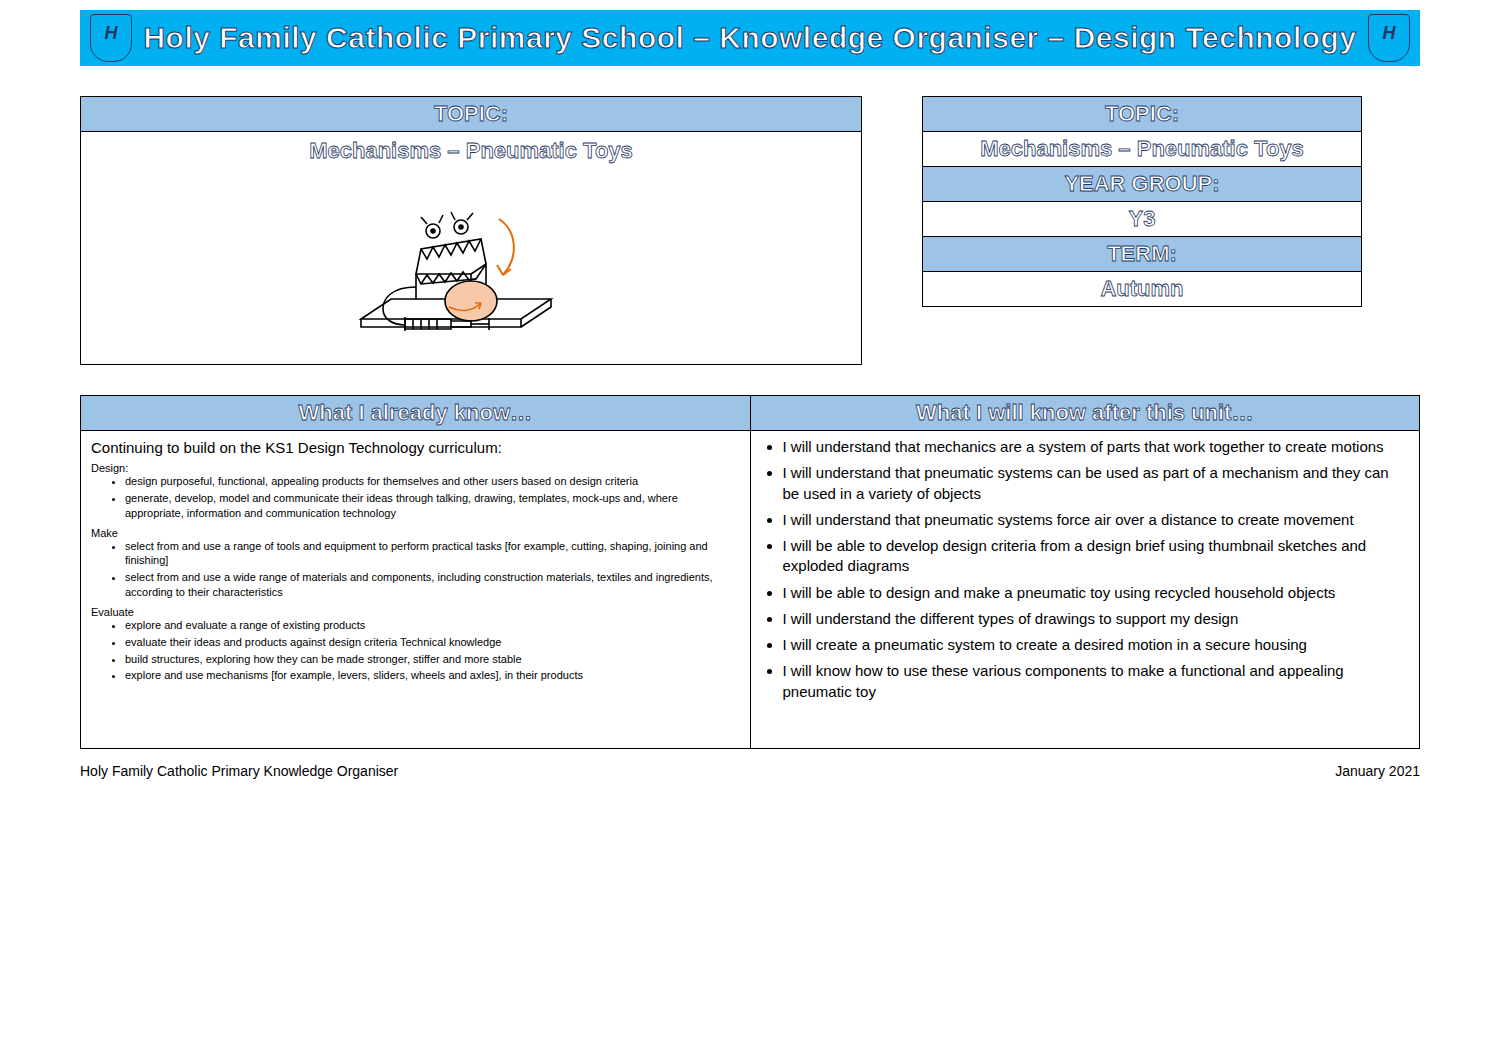Holy Family Catholic Primary School – Knowledge Organiser – Design Technology
TOPIC:
Mechanisms – Pneumatic Toys
| TOPIC: |
| Mechanisms – Pneumatic Toys |
| YEAR GROUP: |
| Y3 |
| TERM: |
| Autumn |
| What I already know… | What I will know after this unit… |
| --- | --- |
| Continuing to build on the KS1 Design Technology curriculum: Design: design purposeful, functional, appealing products for themselves and other users based on design criteria generate, develop, model and communicate their ideas through talking, drawing, templates, mock-ups and, where appropriate, information and communication technology Make select from and use a range of tools and equipment to perform practical tasks [for example, cutting, shaping, joining and finishing] select from and use a wide range of materials and components, including construction materials, textiles and ingredients, according to their characteristics Evaluate explore and evaluate a range of existing products evaluate their ideas and products against design criteria Technical knowledge build structures, exploring how they can be made stronger, stiffer and more stable explore and use mechanisms [for example, levers, sliders, wheels and axles], in their products | I will understand that mechanics are a system of parts that work together to create motions I will understand that pneumatic systems can be used as part of a mechanism and they can be used in a variety of objects I will understand that pneumatic systems force air over a distance to create movement I will be able to develop design criteria from a design brief using thumbnail sketches and exploded diagrams I will be able to design and make a pneumatic toy using recycled household objects I will understand the different types of drawings to support my design I will create a pneumatic system to create a desired motion in a secure housing I will know how to use these various components to make a functional and appealing pneumatic toy |
Holy Family Catholic Primary Knowledge Organiser January 2021